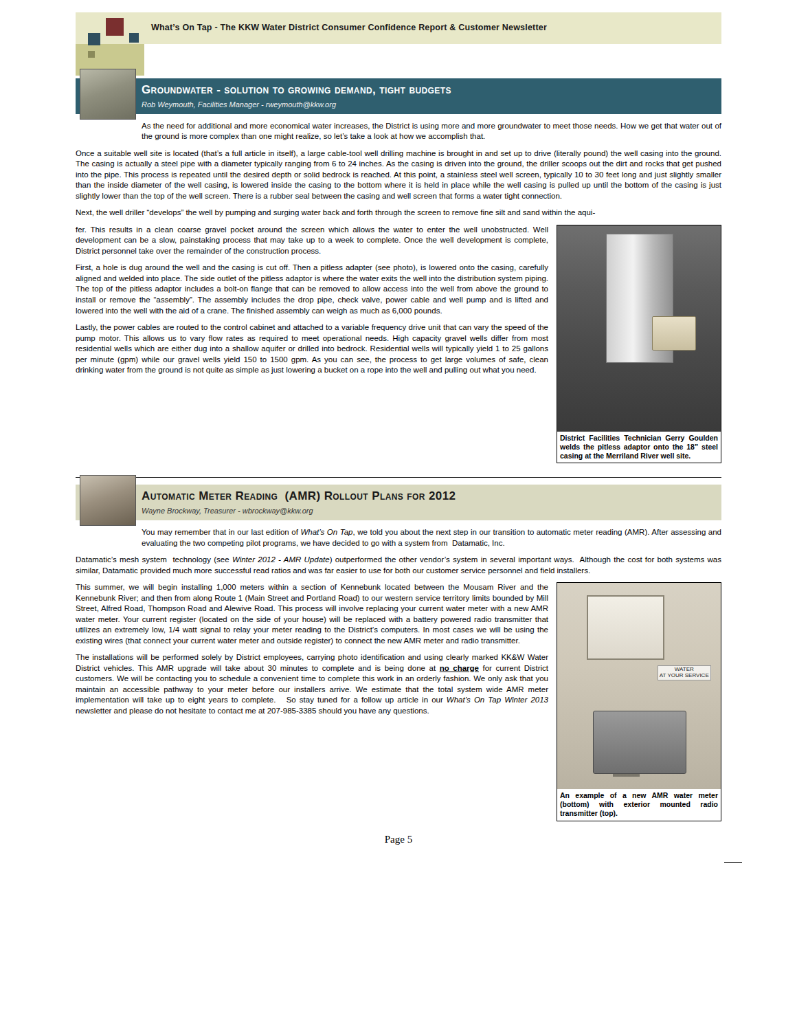What’s On Tap - The KKW Water District Consumer Confidence Report & Customer Newsletter
Groundwater - solution to growing demand, tight budgets
Rob Weymouth, Facilities Manager - rweymouth@kkw.org
As the need for additional and more economical water increases, the District is using more and more groundwater to meet those needs. How we get that water out of the ground is more complex than one might realize, so let’s take a look at how we accomplish that.
Once a suitable well site is located (that’s a full article in itself), a large cable-tool well drilling machine is brought in and set up to drive (literally pound) the well casing into the ground. The casing is actually a steel pipe with a diameter typically ranging from 6 to 24 inches. As the casing is driven into the ground, the driller scoops out the dirt and rocks that get pushed into the pipe. This process is repeated until the desired depth or solid bedrock is reached. At this point, a stainless steel well screen, typically 10 to 30 feet long and just slightly smaller than the inside diameter of the well casing, is lowered inside the casing to the bottom where it is held in place while the well casing is pulled up until the bottom of the casing is just slightly lower than the top of the well screen. There is a rubber seal between the casing and well screen that forms a water tight connection.
Next, the well driller “develops” the well by pumping and surging water back and forth through the screen to remove fine silt and sand within the aqui-
District Facilities Technician Gerry Goulden welds the pitless adaptor onto the 18” steel casing at the Merriland River well site.
fer. This results in a clean coarse gravel pocket around the screen which allows the water to enter the well unobstructed. Well development can be a slow, painstaking process that may take up to a week to complete. Once the well development is complete, District personnel take over the remainder of the construction process.
First, a hole is dug around the well and the casing is cut off. Then a pitless adapter (see photo), is lowered onto the casing, carefully aligned and welded into place. The side outlet of the pitless adaptor is where the water exits the well into the distribution system piping. The top of the pitless adaptor includes a bolt-on flange that can be removed to allow access into the well from above the ground to install or remove the “assembly”. The assembly includes the drop pipe, check valve, power cable and well pump and is lifted and lowered into the well with the aid of a crane. The finished assembly can weigh as much as 6,000 pounds.
Lastly, the power cables are routed to the control cabinet and attached to a variable frequency drive unit that can vary the speed of the pump motor. This allows us to vary flow rates as required to meet operational needs. High capacity gravel wells differ from most residential wells which are either dug into a shallow aquifer or drilled into bedrock. Residential wells will typically yield 1 to 25 gallons per minute (gpm) while our gravel wells yield 150 to 1500 gpm. As you can see, the process to get large volumes of safe, clean drinking water from the ground is not quite as simple as just lowering a bucket on a rope into the well and pulling out what you need.
Automatic Meter Reading (AMR) Rollout Plans for 2012
Wayne Brockway, Treasurer - wbrockway@kkw.org
You may remember that in our last edition of What’s On Tap, we told you about the next step in our transition to automatic meter reading (AMR). After assessing and evaluating the two competing pilot programs, we have decided to go with a system from Datamatic, Inc.
Datamatic’s mesh system technology (see Winter 2012 - AMR Update) outperformed the other vendor’s system in several important ways. Although the cost for both systems was similar, Datamatic provided much more successful read ratios and was far easier to use for both our customer service personnel and field installers.
WATER
AT YOUR SERVICE
METER
An example of a new AMR water meter (bottom) with exterior mounted radio transmitter (top).
This summer, we will begin installing 1,000 meters within a section of Kennebunk located between the Mousam River and the Kennebunk River; and then from along Route 1 (Main Street and Portland Road) to our western service territory limits bounded by Mill Street, Alfred Road, Thompson Road and Alewive Road. This process will involve replacing your current water meter with a new AMR water meter. Your current register (located on the side of your house) will be replaced with a battery powered radio transmitter that utilizes an extremely low, 1/4 watt signal to relay your meter reading to the District’s computers. In most cases we will be using the existing wires (that connect your current water meter and outside register) to connect the new AMR meter and radio transmitter.
The installations will be performed solely by District employees, carrying photo identification and using clearly marked KK&W Water District vehicles. This AMR upgrade will take about 30 minutes to complete and is being done at no charge for current District customers. We will be contacting you to schedule a convenient time to complete this work in an orderly fashion. We only ask that you maintain an accessible pathway to your meter before our installers arrive. We estimate that the total system wide AMR meter implementation will take up to eight years to complete. So stay tuned for a follow up article in our What’s On Tap Winter 2013 newsletter and please do not hesitate to contact me at 207-985-3385 should you have any questions.
Page 5